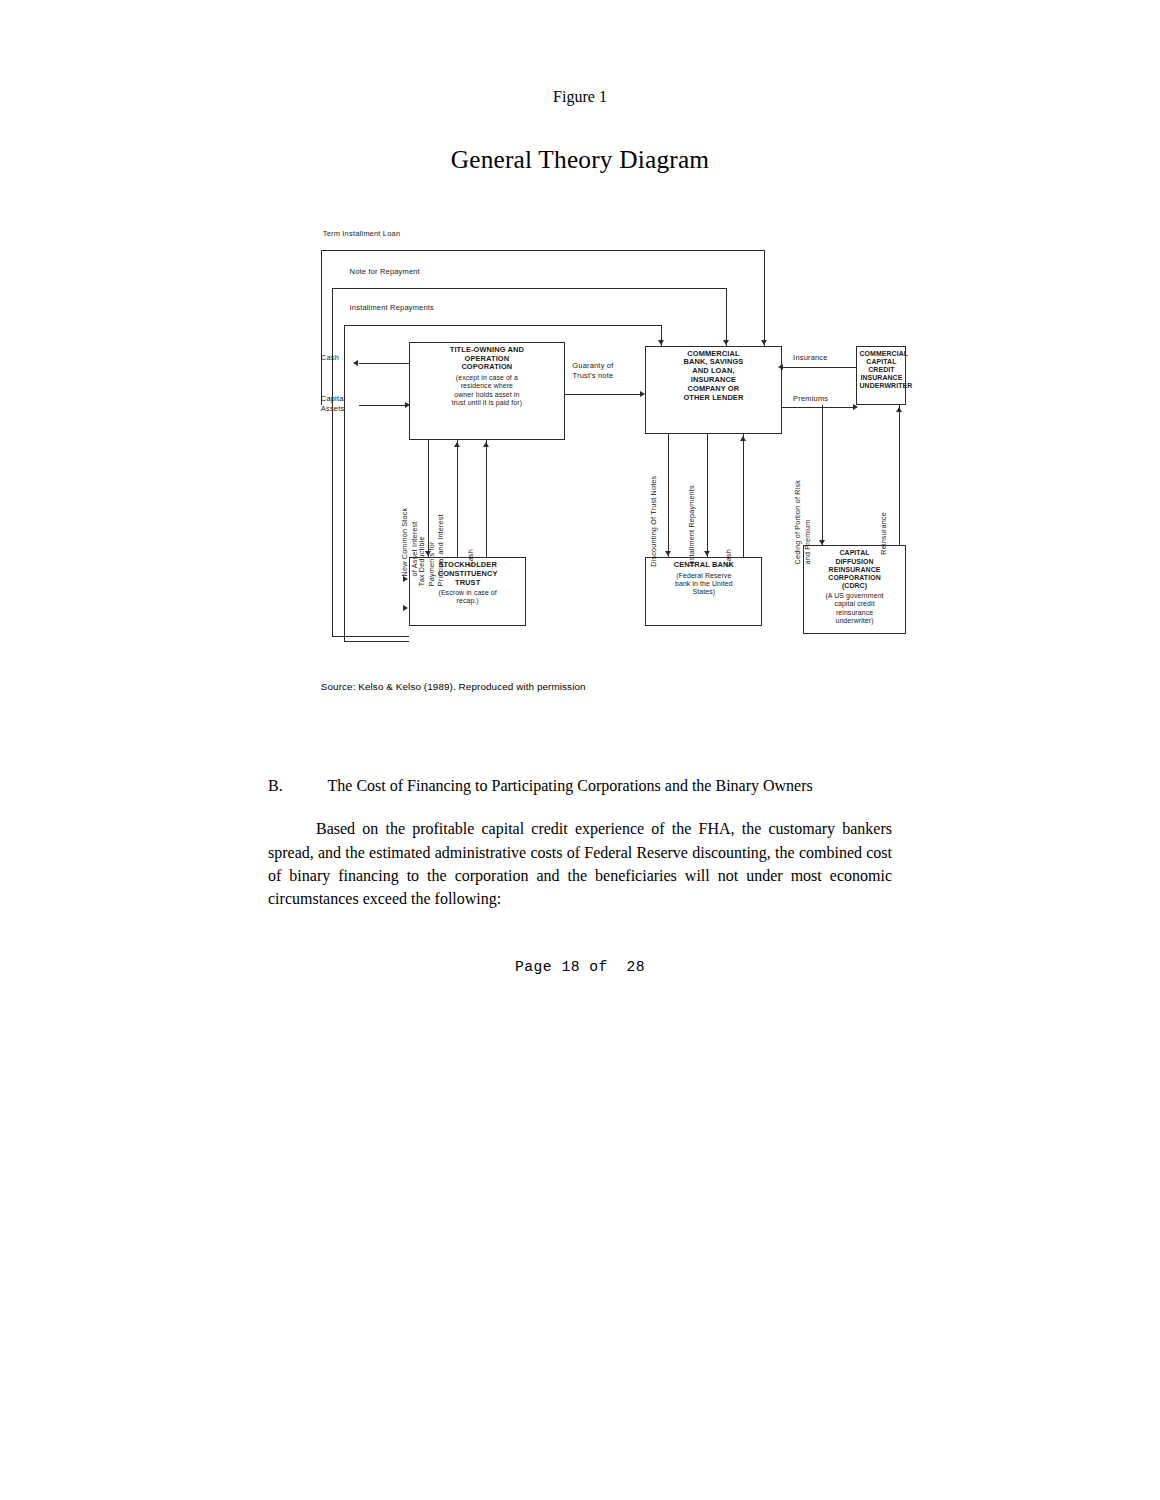Figure 1
General Theory Diagram
Term Installment Loan Note for Repayment Installment Repayments
Cash Capital
Assets
TITLE-OWNING AND
OPERATION
COPORATION (except in case of a
residence where
owner holds asset in
trust until it is paid for)
Guaranty of
Trust's note
COMMERCIAL
BANK, SAVINGS
AND LOAN,
INSURANCE
COMPANY OR
OTHER LENDER
Insurance Premiums
COMMERCIAL
CAPITAL CREDIT
INSURANCE
UNDERWRITER
New Common Stock
of Asset Interest Tax Deductible
Payments for
Principal and Interest Cash
STOCKHOLDER
CONSTITUENCY
TRUST (Escrow in case of
recap.)
Discounting Of Trust Notes Installment Repayments Cash
CENTRAL BANK (Federal Reserve
bank in the United
States)
Ceding of Portion of Risk
and Premium Reinsurance
CAPITAL
DIFFUSION
REINSURANCE
CORPORATION
(CDRC) (A US government
capital credit
reinsurance
underwriter)
Source: Kelso & Kelso (1989). Reproduced with permission
B. The Cost of Financing to Participating Corporations and the Binary Owners
Based on the profitable capital credit experience of the FHA, the customary bankers spread, and the estimated administrative costs of Federal Reserve discounting, the combined cost of binary financing to the corporation and the beneficiaries will not under most economic circumstances exceed the following:
Page 18 of 28